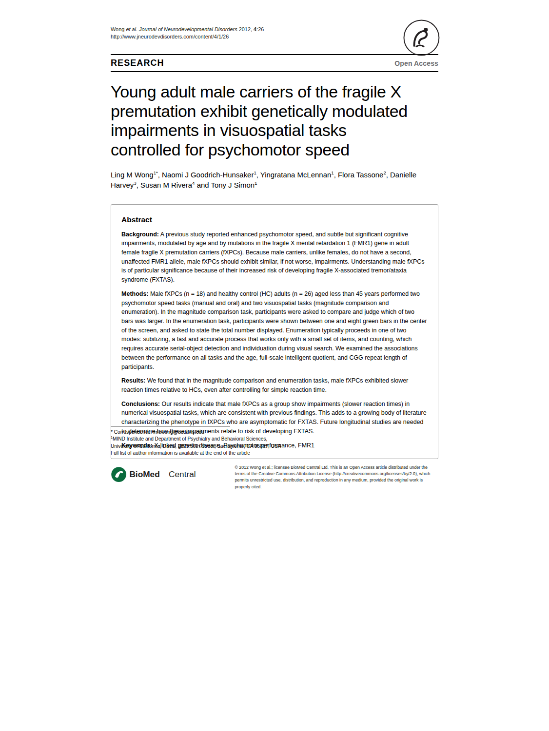Wong et al. Journal of Neurodevelopmental Disorders 2012, 4:26
http://www.jneurodevdisorders.com/content/4/1/26
RESEARCH
Open Access
Young adult male carriers of the fragile X premutation exhibit genetically modulated impairments in visuospatial tasks controlled for psychomotor speed
Ling M Wong1*, Naomi J Goodrich-Hunsaker1, Yingratana McLennan1, Flora Tassone2, Danielle Harvey3, Susan M Rivera4 and Tony J Simon1
Abstract
Background: A previous study reported enhanced psychomotor speed, and subtle but significant cognitive impairments, modulated by age and by mutations in the fragile X mental retardation 1 (FMR1) gene in adult female fragile X premutation carriers (fXPCs). Because male carriers, unlike females, do not have a second, unaffected FMR1 allele, male fXPCs should exhibit similar, if not worse, impairments. Understanding male fXPCs is of particular significance because of their increased risk of developing fragile X-associated tremor/ataxia syndrome (FXTAS).
Methods: Male fXPCs (n = 18) and healthy control (HC) adults (n = 26) aged less than 45 years performed two psychomotor speed tasks (manual and oral) and two visuospatial tasks (magnitude comparison and enumeration). In the magnitude comparison task, participants were asked to compare and judge which of two bars was larger. In the enumeration task, participants were shown between one and eight green bars in the center of the screen, and asked to state the total number displayed. Enumeration typically proceeds in one of two modes: subitizing, a fast and accurate process that works only with a small set of items, and counting, which requires accurate serial-object detection and individuation during visual search. We examined the associations between the performance on all tasks and the age, full-scale intelligent quotient, and CGG repeat length of participants.
Results: We found that in the magnitude comparison and enumeration tasks, male fXPCs exhibited slower reaction times relative to HCs, even after controlling for simple reaction time.
Conclusions: Our results indicate that male fXPCs as a group show impairments (slower reaction times) in numerical visuospatial tasks, which are consistent with previous findings. This adds to a growing body of literature characterizing the phenotype in fXPCs who are asymptomatic for FXTAS. Future longitudinal studies are needed to determine how these impairments relate to risk of developing FXTAS.
Keywords: X-linked genetic disease, Psychomotor performance, FMR1
* Correspondence: lmewong@ucdavis.edu
1MIND Institute and Department of Psychiatry and Behavioral Sciences,
University of California, Davis, 2825 50th Street, Sacramento, CA 95817, USA
Full list of author information is available at the end of the article
BioMed Central
© 2012 Wong et al.; licensee BioMed Central Ltd. This is an Open Access article distributed under the terms of the Creative Commons Attribution License (http://creativecommons.org/licenses/by/2.0), which permits unrestricted use, distribution, and reproduction in any medium, provided the original work is properly cited.